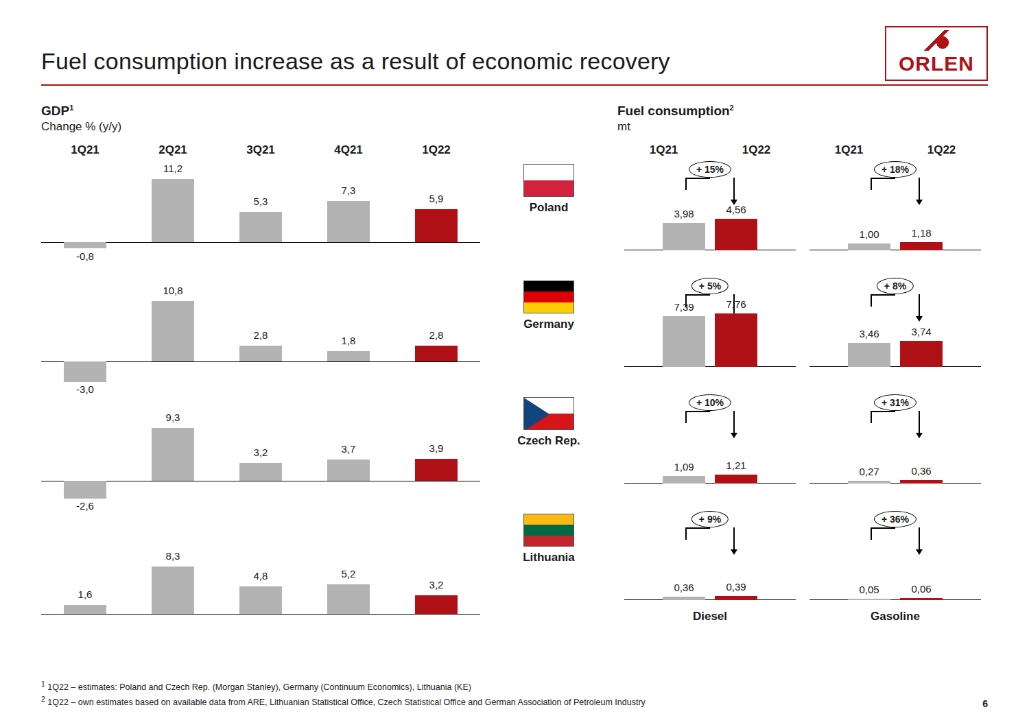Fuel consumption increase as a result of economic recovery
ORLEN
GDP1
Change % (y/y)
1Q21
2Q21
3Q21
4Q21
1Q22
-0,8
11,2
5,3
7,3
5,9
-3,0
10,8
2,8
1,8
2,8
-2,6
9,3
3,2
3,7
3,9
1,6
8,3
4,8
5,2
3,2
Poland
Germany
Czech Rep.
Lithuania
Fuel consumption2
mt
1Q21
1Q22
1Q21
1Q22
+ 15%
3,98
4,56
+ 18%
1,00
1,18
+ 5%
7,39
7,76
+ 8%
3,46
3,74
+ 10%
1,09
1,21
+ 31%
0,27
0,36
+ 9%
0,36
0,39
Diesel
+ 36%
0,05
0,06
Gasoline
1 1Q22 – estimates: Poland and Czech Rep. (Morgan Stanley), Germany (Continuum Economics), Lithuania (KE)
2 1Q22 – own estimates based on available data from ARE, Lithuanian Statistical Office, Czech Statistical Office and German Association of Petroleum Industry
6